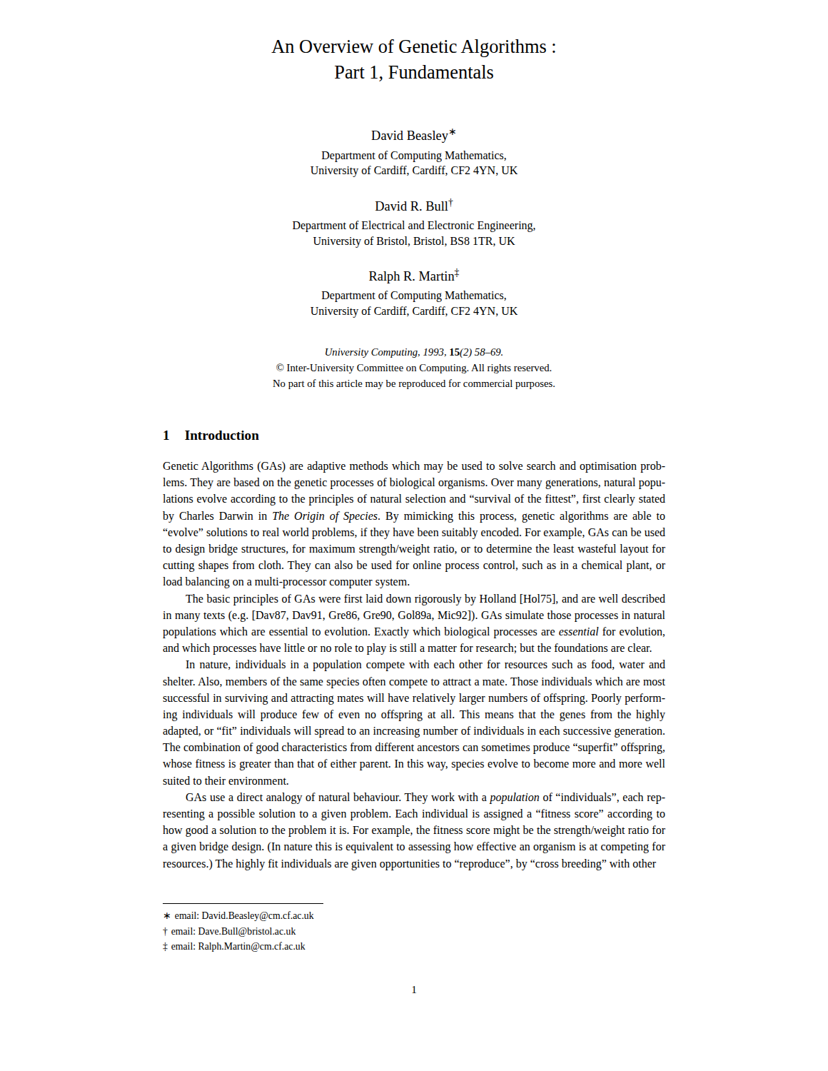An Overview of Genetic Algorithms :
Part 1, Fundamentals
David Beasley∗
Department of Computing Mathematics,
University of Cardiff, Cardiff, CF2 4YN, UK
David R. Bull†
Department of Electrical and Electronic Engineering,
University of Bristol, Bristol, BS8 1TR, UK
Ralph R. Martin‡
Department of Computing Mathematics,
University of Cardiff, Cardiff, CF2 4YN, UK
University Computing, 1993, 15(2) 58–69.
© Inter-University Committee on Computing. All rights reserved.
No part of this article may be reproduced for commercial purposes.
1 Introduction
Genetic Algorithms (GAs) are adaptive methods which may be used to solve search and optimisation problems. They are based on the genetic processes of biological organisms. Over many generations, natural populations evolve according to the principles of natural selection and “survival of the fittest”, first clearly stated by Charles Darwin in The Origin of Species. By mimicking this process, genetic algorithms are able to “evolve” solutions to real world problems, if they have been suitably encoded. For example, GAs can be used to design bridge structures, for maximum strength/weight ratio, or to determine the least wasteful layout for cutting shapes from cloth. They can also be used for online process control, such as in a chemical plant, or load balancing on a multi-processor computer system.
The basic principles of GAs were first laid down rigorously by Holland [Hol75], and are well described in many texts (e.g. [Dav87, Dav91, Gre86, Gre90, Gol89a, Mic92]). GAs simulate those processes in natural populations which are essential to evolution. Exactly which biological processes are essential for evolution, and which processes have little or no role to play is still a matter for research; but the foundations are clear.
In nature, individuals in a population compete with each other for resources such as food, water and shelter. Also, members of the same species often compete to attract a mate. Those individuals which are most successful in surviving and attracting mates will have relatively larger numbers of offspring. Poorly performing individuals will produce few of even no offspring at all. This means that the genes from the highly adapted, or “fit” individuals will spread to an increasing number of individuals in each successive generation. The combination of good characteristics from different ancestors can sometimes produce “superfit” offspring, whose fitness is greater than that of either parent. In this way, species evolve to become more and more well suited to their environment.
GAs use a direct analogy of natural behaviour. They work with a population of “individuals”, each representing a possible solution to a given problem. Each individual is assigned a “fitness score” according to how good a solution to the problem it is. For example, the fitness score might be the strength/weight ratio for a given bridge design. (In nature this is equivalent to assessing how effective an organism is at competing for resources.) The highly fit individuals are given opportunities to “reproduce”, by “cross breeding” with other
∗email: David.Beasley@cm.cf.ac.uk
†email: Dave.Bull@bristol.ac.uk
‡email: Ralph.Martin@cm.cf.ac.uk
1